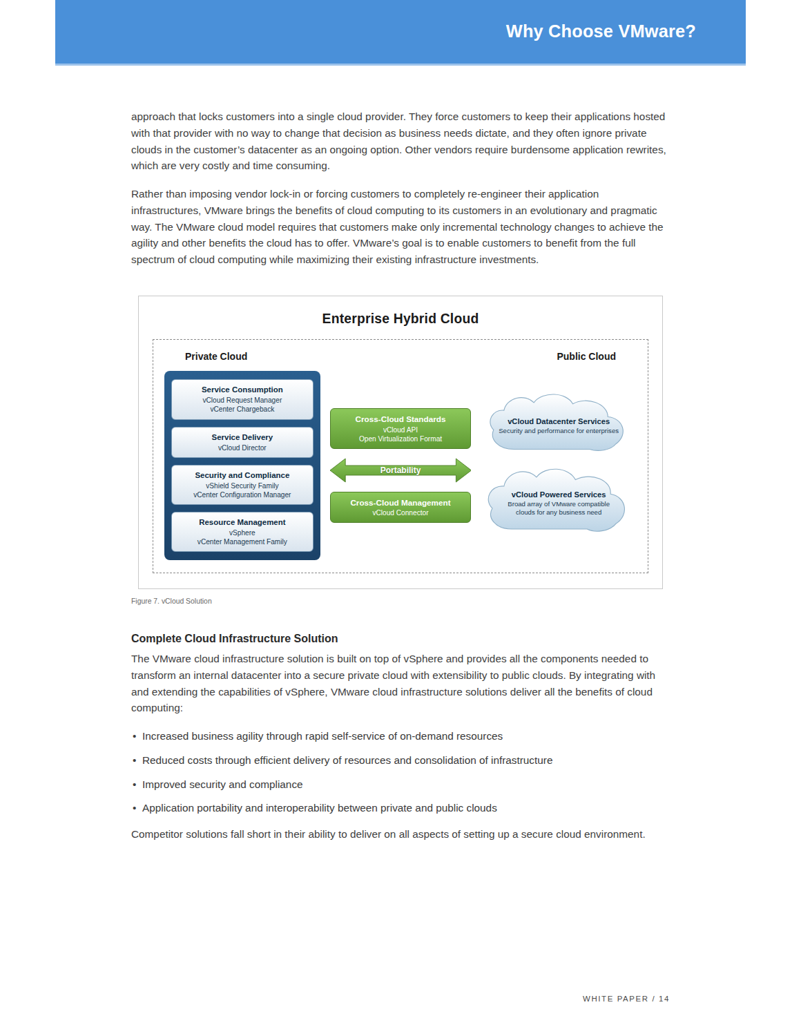Why Choose VMware?
approach that locks customers into a single cloud provider. They force customers to keep their applications hosted with that provider with no way to change that decision as business needs dictate, and they often ignore private clouds in the customer’s datacenter as an ongoing option. Other vendors require burdensome application rewrites, which are very costly and time consuming.
Rather than imposing vendor lock-in or forcing customers to completely re-engineer their application infrastructures, VMware brings the benefits of cloud computing to its customers in an evolutionary and pragmatic way. The VMware cloud model requires that customers make only incremental technology changes to achieve the agility and other benefits the cloud has to offer. VMware’s goal is to enable customers to benefit from the full spectrum of cloud computing while maximizing their existing infrastructure investments.
Enterprise Hybrid Cloud
Private Cloud Public Cloud
Service ConsumptionvCloud Request Manager
vCenter Chargeback
Service DeliveryvCloud Director
Security and CompliancevShield Security Family
vCenter Configuration Manager
Resource ManagementvSphere
vCenter Management Family
Cross-Cloud StandardsvCloud API
Open Virtualization Format
Portability
Cross-Cloud ManagementvCloud Connector
vCloud Datacenter Services Security and performance for enterprises
vCloud Powered Services Broad array of VMware compatible clouds for any business need
Figure 7. vCloud Solution
Complete Cloud Infrastructure Solution
The VMware cloud infrastructure solution is built on top of vSphere and provides all the components needed to transform an internal datacenter into a secure private cloud with extensibility to public clouds. By integrating with and extending the capabilities of vSphere, VMware cloud infrastructure solutions deliver all the benefits of cloud computing:
Increased business agility through rapid self-service of on-demand resources
Reduced costs through efficient delivery of resources and consolidation of infrastructure
Improved security and compliance
Application portability and interoperability between private and public clouds
Competitor solutions fall short in their ability to deliver on all aspects of setting up a secure cloud environment.
WHITE PAPER / 14